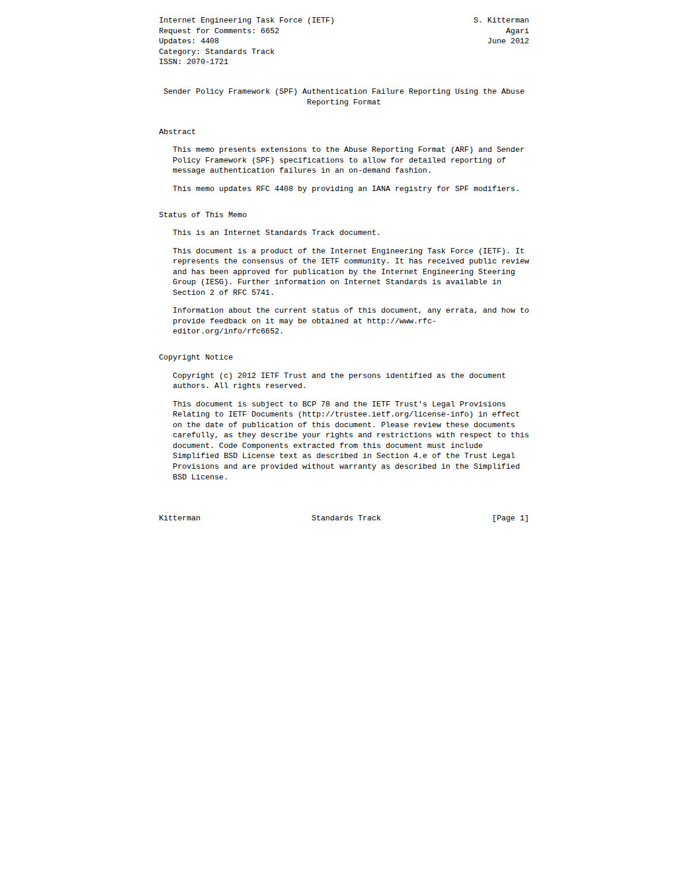| Internet Engineering Task Force (IETF) | S. Kitterman |
| Request for Comments: 6652 | Agari |
| Updates: 4408 | June 2012 |
| Category: Standards Track | |
| ISSN: 2070-1721 | |
Sender Policy Framework (SPF) Authentication Failure Reporting Using the Abuse Reporting Format
Abstract
This memo presents extensions to the Abuse Reporting Format (ARF) and Sender Policy Framework (SPF) specifications to allow for detailed reporting of message authentication failures in an on-demand fashion.
This memo updates RFC 4408 by providing an IANA registry for SPF modifiers.
Status of This Memo
This is an Internet Standards Track document.
This document is a product of the Internet Engineering Task Force (IETF). It represents the consensus of the IETF community. It has received public review and has been approved for publication by the Internet Engineering Steering Group (IESG). Further information on Internet Standards is available in Section 2 of RFC 5741.
Information about the current status of this document, any errata, and how to provide feedback on it may be obtained at http://www.rfc-editor.org/info/rfc6652.
Copyright Notice
Copyright (c) 2012 IETF Trust and the persons identified as the document authors. All rights reserved.
This document is subject to BCP 78 and the IETF Trust's Legal Provisions Relating to IETF Documents (http://trustee.ietf.org/license-info) in effect on the date of publication of this document. Please review these documents carefully, as they describe your rights and restrictions with respect to this document. Code Components extracted from this document must include Simplified BSD License text as described in Section 4.e of the Trust Legal Provisions and are provided without warranty as described in the Simplified BSD License.
Kitterman Standards Track [Page 1]